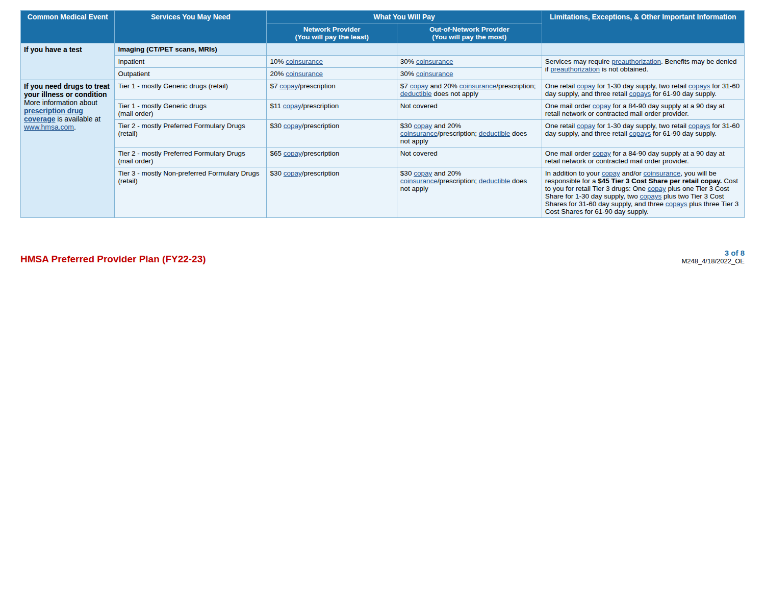| Common Medical Event | Services You May Need | What You Will Pay | Limitations, Exceptions, & Other Important Information |
| --- | --- | --- | --- |
| Network Provider (You will pay the least) | Out-of-Network Provider (You will pay the most) |
| If you have a test | Imaging (CT/PET scans, MRIs) | | | |
| Inpatient | 10% coinsurance | 30% coinsurance | Services may require preauthorization . Benefits may be denied if preauthorization is not obtained. |
| Outpatient | 20% coinsurance | 30% coinsurance |
| If you need drugs to treat your illness or condition More information about prescription drug coverage is available at www.hmsa.com . | Tier 1 - mostly Generic drugs (retail) | $7 copay /prescription | $7 copay and 20% coinsurance /prescription; deductible does not apply | One retail copay for 1-30 day supply, two retail copays for 31-60 day supply, and three retail copays for 61-90 day supply. |
| Tier 1 - mostly Generic drugs (mail order) | $11 copay /prescription | Not covered | One mail order copay for a 84-90 day supply at a 90 day at retail network or contracted mail order provider. |
| Tier 2 - mostly Preferred Formulary Drugs (retail) | $30 copay /prescription | $30 copay and 20% coinsurance /prescription; deductible does not apply | One retail copay for 1-30 day supply, two retail copays for 31-60 day supply, and three retail copays for 61-90 day supply. |
| Tier 2 - mostly Preferred Formulary Drugs (mail order) | $65 copay /prescription | Not covered | One mail order copay for a 84-90 day supply at a 90 day at retail network or contracted mail order provider. |
| Tier 3 - mostly Non-preferred Formulary Drugs (retail) | $30 copay /prescription | $30 copay and 20% coinsurance /prescription; deductible does not apply | In addition to your copay and/or coinsurance , you will be responsible for a $45 Tier 3 Cost Share per retail copay. Cost to you for retail Tier 3 drugs: One copay plus one Tier 3 Cost Share for 1-30 day supply, two copays plus two Tier 3 Cost Shares for 31-60 day supply, and three copays plus three Tier 3 Cost Shares for 61-90 day supply. |
HMSA Preferred Provider Plan (FY22-23)
3 of 8
M248_4/18/2022_OE